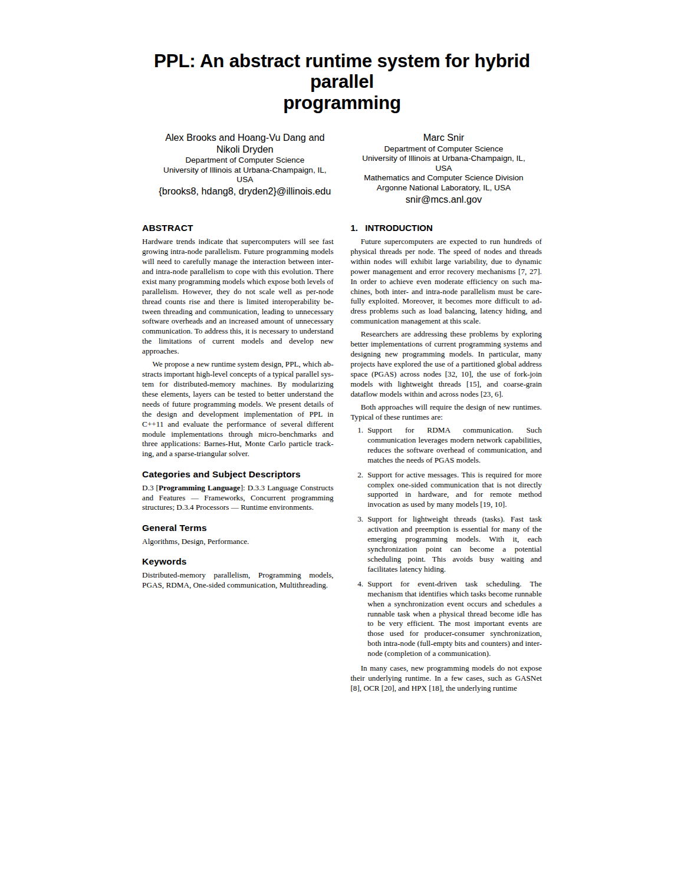PPL: An abstract runtime system for hybrid parallel
programming
Alex Brooks and Hoang-Vu Dang and
Nikoli Dryden
Department of Computer Science
University of Illinois at Urbana-Champaign, IL,
USA
{brooks8, hdang8, dryden2}@illinois.edu
Marc Snir
Department of Computer Science
University of Illinois at Urbana-Champaign, IL,
USA
Mathematics and Computer Science Division
Argonne National Laboratory, IL, USA
snir@mcs.anl.gov
ABSTRACT
Hardware trends indicate that supercomputers will see fast growing intra-node parallelism. Future programming models will need to carefully manage the interaction between inter- and intra-node parallelism to cope with this evolution. There exist many programming models which expose both levels of parallelism. However, they do not scale well as per-node thread counts rise and there is limited interoperability between threading and communication, leading to unnecessary software overheads and an increased amount of unnecessary communication. To address this, it is necessary to understand the limitations of current models and develop new approaches.
We propose a new runtime system design, PPL, which abstracts important high-level concepts of a typical parallel system for distributed-memory machines. By modularizing these elements, layers can be tested to better understand the needs of future programming models. We present details of the design and development implementation of PPL in C++11 and evaluate the performance of several different module implementations through micro-benchmarks and three applications: Barnes-Hut, Monte Carlo particle tracking, and a sparse-triangular solver.
Categories and Subject Descriptors
D.3 [Programming Language]: D.3.3 Language Constructs and Features — Frameworks, Concurrent programming structures; D.3.4 Processors — Runtime environments.
General Terms
Algorithms, Design, Performance.
Keywords
Distributed-memory parallelism, Programming models, PGAS, RDMA, One-sided communication, Multithreading.
1. INTRODUCTION
Future supercomputers are expected to run hundreds of physical threads per node. The speed of nodes and threads within nodes will exhibit large variability, due to dynamic power management and error recovery mechanisms [7, 27]. In order to achieve even moderate efficiency on such machines, both inter- and intra-node parallelism must be carefully exploited. Moreover, it becomes more difficult to address problems such as load balancing, latency hiding, and communication management at this scale.
Researchers are addressing these problems by exploring better implementations of current programming systems and designing new programming models. In particular, many projects have explored the use of a partitioned global address space (PGAS) across nodes [32, 10], the use of fork-join models with lightweight threads [15], and coarse-grain dataflow models within and across nodes [23, 6].
Both approaches will require the design of new runtimes. Typical of these runtimes are:
Support for RDMA communication. Such communication leverages modern network capabilities, reduces the software overhead of communication, and matches the needs of PGAS models.
Support for active messages. This is required for more complex one-sided communication that is not directly supported in hardware, and for remote method invocation as used by many models [19, 10].
Support for lightweight threads (tasks). Fast task activation and preemption is essential for many of the emerging programming models. With it, each synchronization point can become a potential scheduling point. This avoids busy waiting and facilitates latency hiding.
Support for event-driven task scheduling. The mechanism that identifies which tasks become runnable when a synchronization event occurs and schedules a runnable task when a physical thread become idle has to be very efficient. The most important events are those used for producer-consumer synchronization, both intra-node (full-empty bits and counters) and inter-node (completion of a communication).
In many cases, new programming models do not expose their underlying runtime. In a few cases, such as GASNet [8], OCR [20], and HPX [18], the underlying runtime